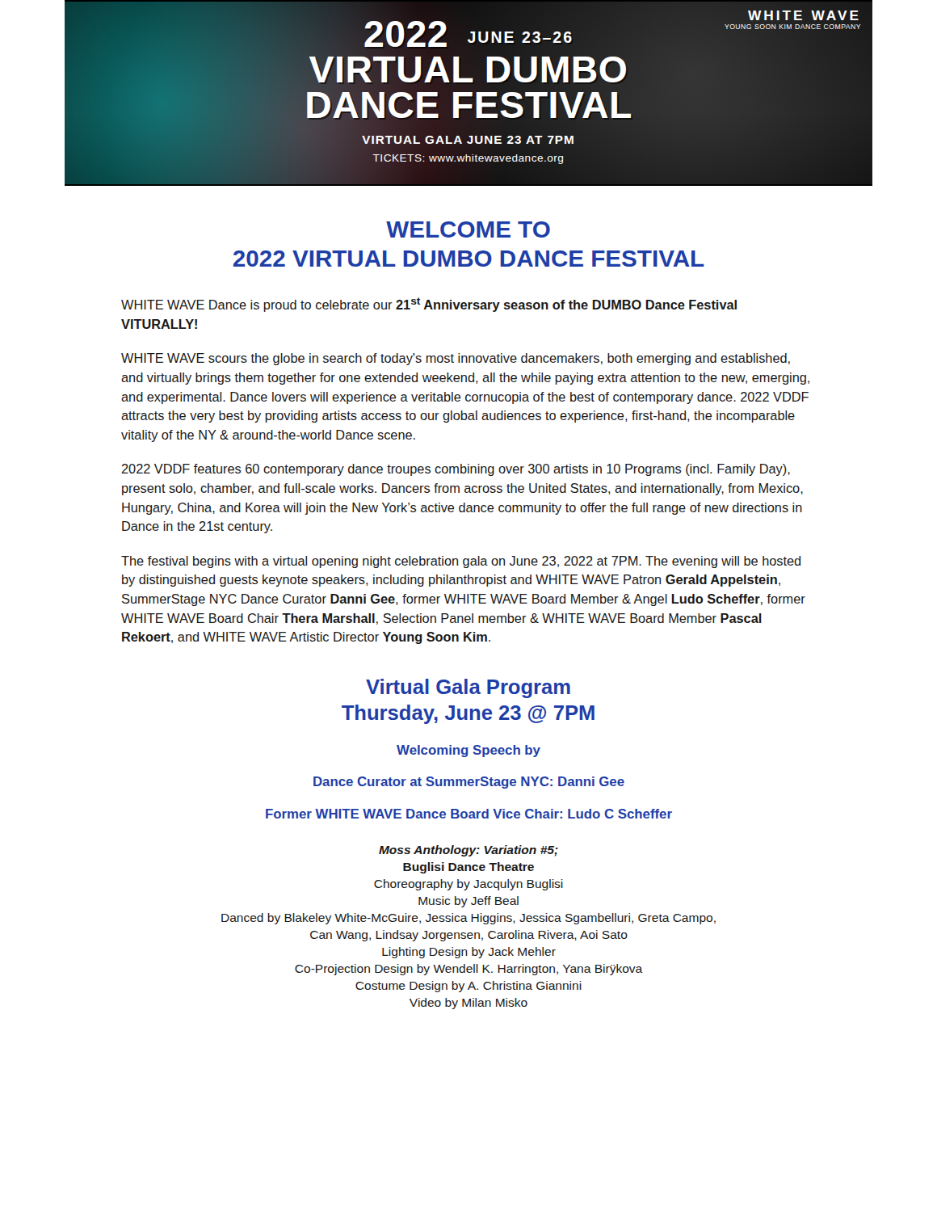WHITE WAVE YOUNG SOON KIM DANCE COMPANY
2022 JUNE 23–26
VIRTUAL DUMBO
DANCE FESTIVAL
VIRTUAL GALA JUNE 23 AT 7PM
TICKETS: www.whitewavedance.org
WELCOME TO
2022 VIRTUAL DUMBO DANCE FESTIVAL
WHITE WAVE Dance is proud to celebrate our 21st Anniversary season of the DUMBO Dance Festival VITURALLY!
WHITE WAVE scours the globe in search of today's most innovative dancemakers, both emerging and established, and virtually brings them together for one extended weekend, all the while paying extra attention to the new, emerging, and experimental. Dance lovers will experience a veritable cornucopia of the best of contemporary dance. 2022 VDDF attracts the very best by providing artists access to our global audiences to experience, first-hand, the incomparable vitality of the NY & around-the-world Dance scene.
2022 VDDF features 60 contemporary dance troupes combining over 300 artists in 10 Programs (incl. Family Day), present solo, chamber, and full-scale works. Dancers from across the United States, and internationally, from Mexico, Hungary, China, and Korea will join the New York’s active dance community to offer the full range of new directions in Dance in the 21st century.
The festival begins with a virtual opening night celebration gala on June 23, 2022 at 7PM. The evening will be hosted by distinguished guests keynote speakers, including philanthropist and WHITE WAVE Patron Gerald Appelstein, SummerStage NYC Dance Curator Danni Gee, former WHITE WAVE Board Member & Angel Ludo Scheffer, former WHITE WAVE Board Chair Thera Marshall, Selection Panel member & WHITE WAVE Board Member Pascal Rekoert, and WHITE WAVE Artistic Director Young Soon Kim.
Virtual Gala Program
Thursday, June 23 @ 7PM
Welcoming Speech by
Dance Curator at SummerStage NYC: Danni Gee
Former WHITE WAVE Dance Board Vice Chair: Ludo C Scheffer
Moss Anthology: Variation #5;
Buglisi Dance Theatre
Choreography by Jacqulyn Buglisi
Music by Jeff Beal
Danced by Blakeley White-McGuire, Jessica Higgins, Jessica Sgambelluri, Greta Campo,
Can Wang, Lindsay Jorgensen, Carolina Rivera, Aoi Sato
Lighting Design by Jack Mehler
Co-Projection Design by Wendell K. Harrington, Yana Birÿkova
Costume Design by A. Christina Giannini
Video by Milan Misko